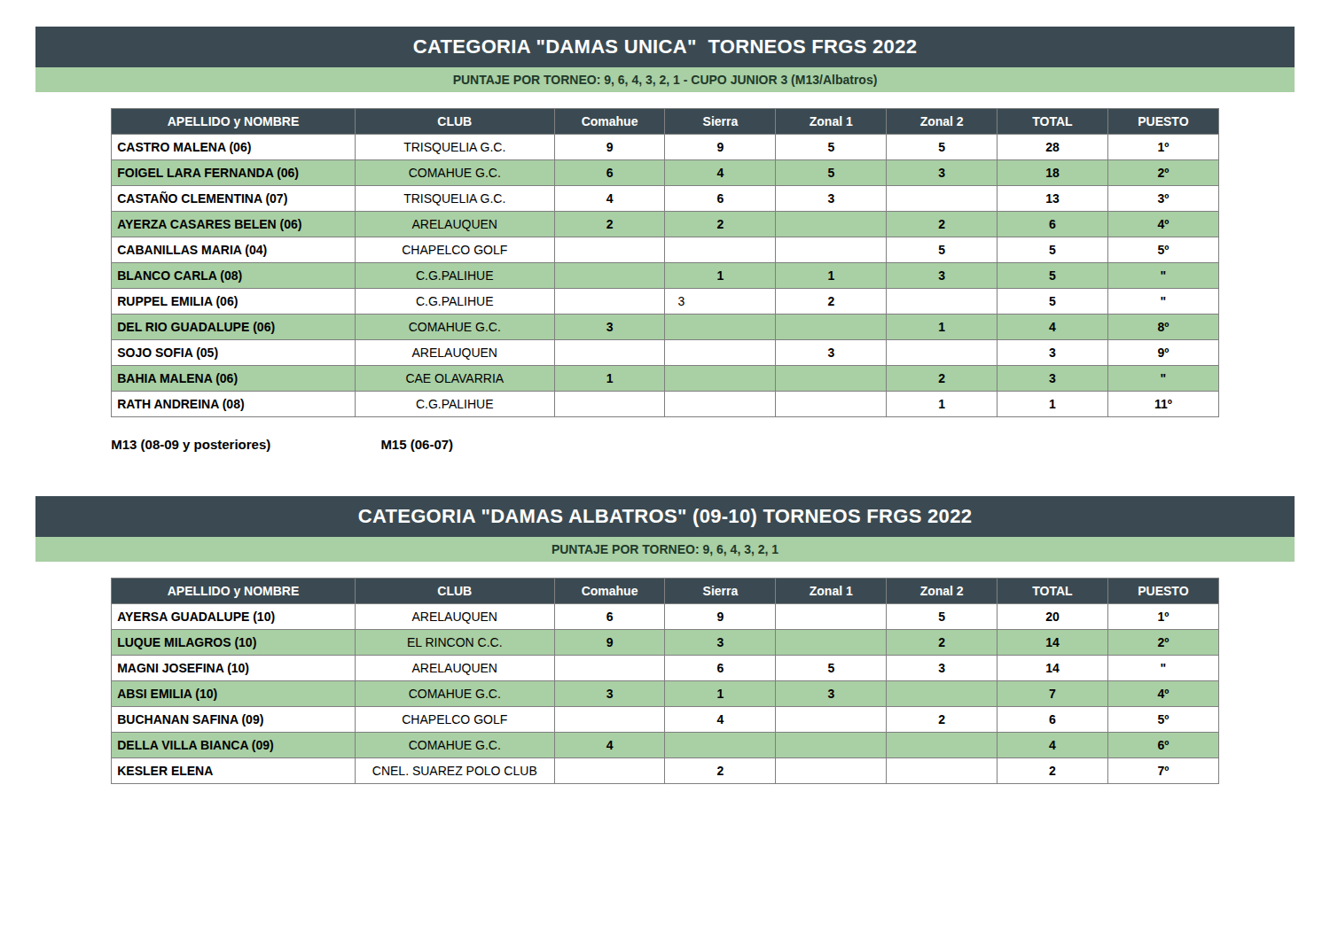CATEGORIA "DAMAS UNICA" TORNEOS FRGS 2022
PUNTAJE POR TORNEO: 9, 6, 4, 3, 2, 1 - CUPO JUNIOR 3 (M13/Albatros)
| APELLIDO y NOMBRE | CLUB | Comahue | Sierra | Zonal 1 | Zonal 2 | TOTAL | PUESTO |
| --- | --- | --- | --- | --- | --- | --- | --- |
| CASTRO MALENA (06) | TRISQUELIA G.C. | 9 | 9 | 5 | 5 | 28 | 1º |
| FOIGEL LARA FERNANDA (06) | COMAHUE G.C. | 6 | 4 | 5 | 3 | 18 | 2º |
| CASTAÑO CLEMENTINA (07) | TRISQUELIA G.C. | 4 | 6 | 3 | | 13 | 3º |
| AYERZA CASARES BELEN (06) | ARELAUQUEN | 2 | 2 | | 2 | 6 | 4º |
| CABANILLAS MARIA (04) | CHAPELCO GOLF | | | | 5 | 5 | 5º |
| BLANCO CARLA (08) | C.G.PALIHUE | | 1 | 1 | 3 | 5 | " |
| RUPPEL EMILIA (06) | C.G.PALIHUE | | 3 | 2 | | 5 | " |
| DEL RIO GUADALUPE (06) | COMAHUE G.C. | 3 | | | 1 | 4 | 8º |
| SOJO SOFIA (05) | ARELAUQUEN | | | 3 | | 3 | 9º |
| BAHIA MALENA (06) | CAE OLAVARRIA | 1 | | | 2 | 3 | " |
| RATH ANDREINA (08) | C.G.PALIHUE | | | | 1 | 1 | 11º |
M13 (08-09 y posteriores) M15 (06-07)
CATEGORIA "DAMAS ALBATROS" (09-10) TORNEOS FRGS 2022
PUNTAJE POR TORNEO: 9, 6, 4, 3, 2, 1
| APELLIDO y NOMBRE | CLUB | Comahue | Sierra | Zonal 1 | Zonal 2 | TOTAL | PUESTO |
| --- | --- | --- | --- | --- | --- | --- | --- |
| AYERSA GUADALUPE (10) | ARELAUQUEN | 6 | 9 | | 5 | 20 | 1º |
| LUQUE MILAGROS (10) | EL RINCON C.C. | 9 | 3 | | 2 | 14 | 2º |
| MAGNI JOSEFINA (10) | ARELAUQUEN | | 6 | 5 | 3 | 14 | " |
| ABSI EMILIA (10) | COMAHUE G.C. | 3 | 1 | 3 | | 7 | 4º |
| BUCHANAN SAFINA (09) | CHAPELCO GOLF | | 4 | | 2 | 6 | 5º |
| DELLA VILLA BIANCA (09) | COMAHUE G.C. | 4 | | | | 4 | 6º |
| KESLER ELENA | CNEL. SUAREZ POLO CLUB | | 2 | | | 2 | 7º |